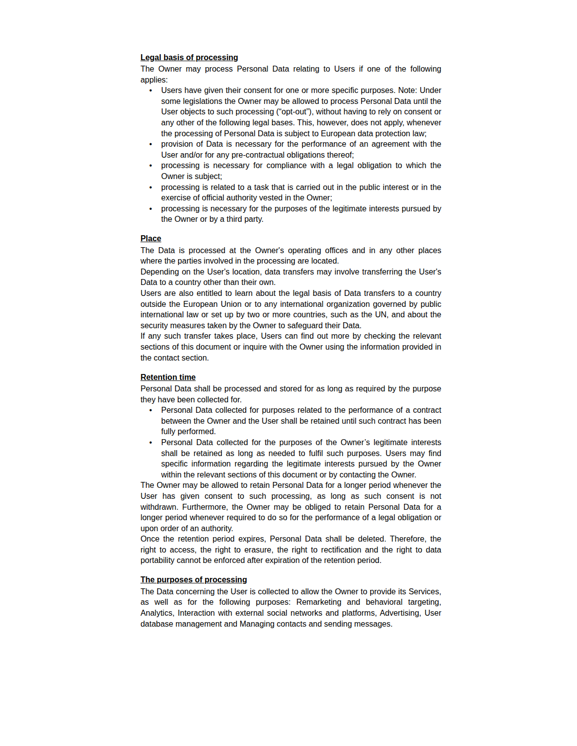Legal basis of processing
The Owner may process Personal Data relating to Users if one of the following applies:
Users have given their consent for one or more specific purposes. Note: Under some legislations the Owner may be allowed to process Personal Data until the User objects to such processing (“opt-out”), without having to rely on consent or any other of the following legal bases. This, however, does not apply, whenever the processing of Personal Data is subject to European data protection law;
provision of Data is necessary for the performance of an agreement with the User and/or for any pre-contractual obligations thereof;
processing is necessary for compliance with a legal obligation to which the Owner is subject;
processing is related to a task that is carried out in the public interest or in the exercise of official authority vested in the Owner;
processing is necessary for the purposes of the legitimate interests pursued by the Owner or by a third party.
Place
The Data is processed at the Owner's operating offices and in any other places where the parties involved in the processing are located.
Depending on the User's location, data transfers may involve transferring the User's Data to a country other than their own.
Users are also entitled to learn about the legal basis of Data transfers to a country outside the European Union or to any international organization governed by public international law or set up by two or more countries, such as the UN, and about the security measures taken by the Owner to safeguard their Data.
If any such transfer takes place, Users can find out more by checking the relevant sections of this document or inquire with the Owner using the information provided in the contact section.
Retention time
Personal Data shall be processed and stored for as long as required by the purpose they have been collected for.
Personal Data collected for purposes related to the performance of a contract between the Owner and the User shall be retained until such contract has been fully performed.
Personal Data collected for the purposes of the Owner’s legitimate interests shall be retained as long as needed to fulfil such purposes. Users may find specific information regarding the legitimate interests pursued by the Owner within the relevant sections of this document or by contacting the Owner.
The Owner may be allowed to retain Personal Data for a longer period whenever the User has given consent to such processing, as long as such consent is not withdrawn. Furthermore, the Owner may be obliged to retain Personal Data for a longer period whenever required to do so for the performance of a legal obligation or upon order of an authority.
Once the retention period expires, Personal Data shall be deleted. Therefore, the right to access, the right to erasure, the right to rectification and the right to data portability cannot be enforced after expiration of the retention period.
The purposes of processing
The Data concerning the User is collected to allow the Owner to provide its Services, as well as for the following purposes: Remarketing and behavioral targeting, Analytics, Interaction with external social networks and platforms, Advertising, User database management and Managing contacts and sending messages.